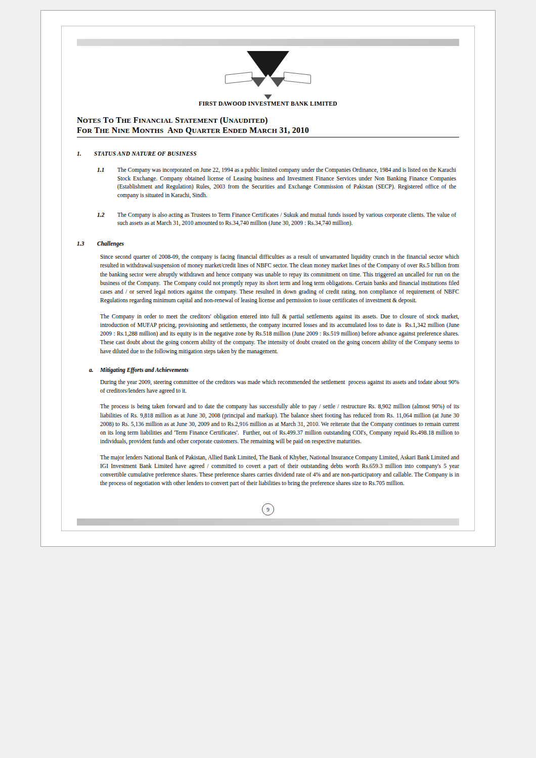FIRST DAWOOD INVESTMENT BANK LIMITED
NOTES TO THE FINANCIAL STATEMENT (UNAUDITED)
FOR THE NINE MONTHS AND QUARTER ENDED MARCH 31, 2010
1. STATUS AND NATURE OF BUSINESS
1.1 The Company was incorporated on June 22, 1994 as a public limited company under the Companies Ordinance, 1984 and is listed on the Karachi Stock Exchange. Company obtained license of Leasing business and Investment Finance Services under Non Banking Finance Companies (Establishment and Regulation) Rules, 2003 from the Securities and Exchange Commission of Pakistan (SECP). Registered office of the company is situated in Karachi, Sindh.
1.2 The Company is also acting as Trustees to Term Finance Certificates / Sukuk and mutual funds issued by various corporate clients. The value of such assets as at March 31, 2010 amounted to Rs.34,740 million (June 30, 2009 : Rs.34,740 million).
1.3 Challenges
Since second quarter of 2008-09, the company is facing financial difficulties as a result of unwarranted liquidity crunch in the financial sector which resulted in withdrawal/suspension of money market/credit lines of NBFC sector. The clean money market lines of the Company of over Rs.5 billion from the banking sector were abruptly withdrawn and hence company was unable to repay its commitment on time. This triggered an uncalled for run on the business of the Company. The Company could not promptly repay its short term and long term obligations. Certain banks and financial institutions filed cases and / or served legal notices against the company. These resulted in down grading of credit rating, non compliance of requirement of NBFC Regulations regarding minimum capital and non-renewal of leasing license and permission to issue certificates of investment & deposit.
The Company in order to meet the creditors' obligation entered into full & partial settlements against its assets. Due to closure of stock market, introduction of MUFAP pricing, provisioning and settlements, the company incurred losses and its accumulated loss to date is Rs.1,342 million (June 2009 : Rs.1,288 million) and its equity is in the negative zone by Rs.518 million (June 2009 : Rs.519 million) before advance against preference shares. These cast doubt about the going concern ability of the company. The intensity of doubt created on the going concern ability of the Company seems to have diluted due to the following mitigation steps taken by the management.
a. Mitigating Efforts and Achievements
During the year 2009, steering committee of the creditors was made which recommended the settlement process against its assets and todate about 90% of creditors/lenders have agreed to it.
The process is being taken forward and to date the company has successfully able to pay / settle / restructure Rs. 8,902 million (almost 90%) of its liabilities of Rs. 9,818 million as at June 30, 2008 (principal and markup). The balance sheet footing has reduced from Rs. 11,064 million (at June 30 2008) to Rs. 5,136 million as at June 30, 2009 and to Rs.2,916 million as at March 31, 2010. We reiterate that the Company continues to remain current on its long term liabilities and 'Term Finance Certificates'. Further, out of Rs.499.37 million outstanding COI's, Company repaid Rs.498.18 million to individuals, provident funds and other corporate customers. The remaining will be paid on respective maturities.
The major lenders National Bank of Pakistan, Allied Bank Limited, The Bank of Khyber, National Insurance Company Limited, Askari Bank Limited and IGI Investment Bank Limited have agreed / committed to covert a part of their outstanding debts worth Rs.659.3 million into company's 5 year convertible cumulative preference shares. These preference shares carries dividend rate of 4% and are non-participatory and callable. The Company is in the process of negotiation with other lenders to convert part of their liabilities to bring the preference shares size to Rs.705 million.
9